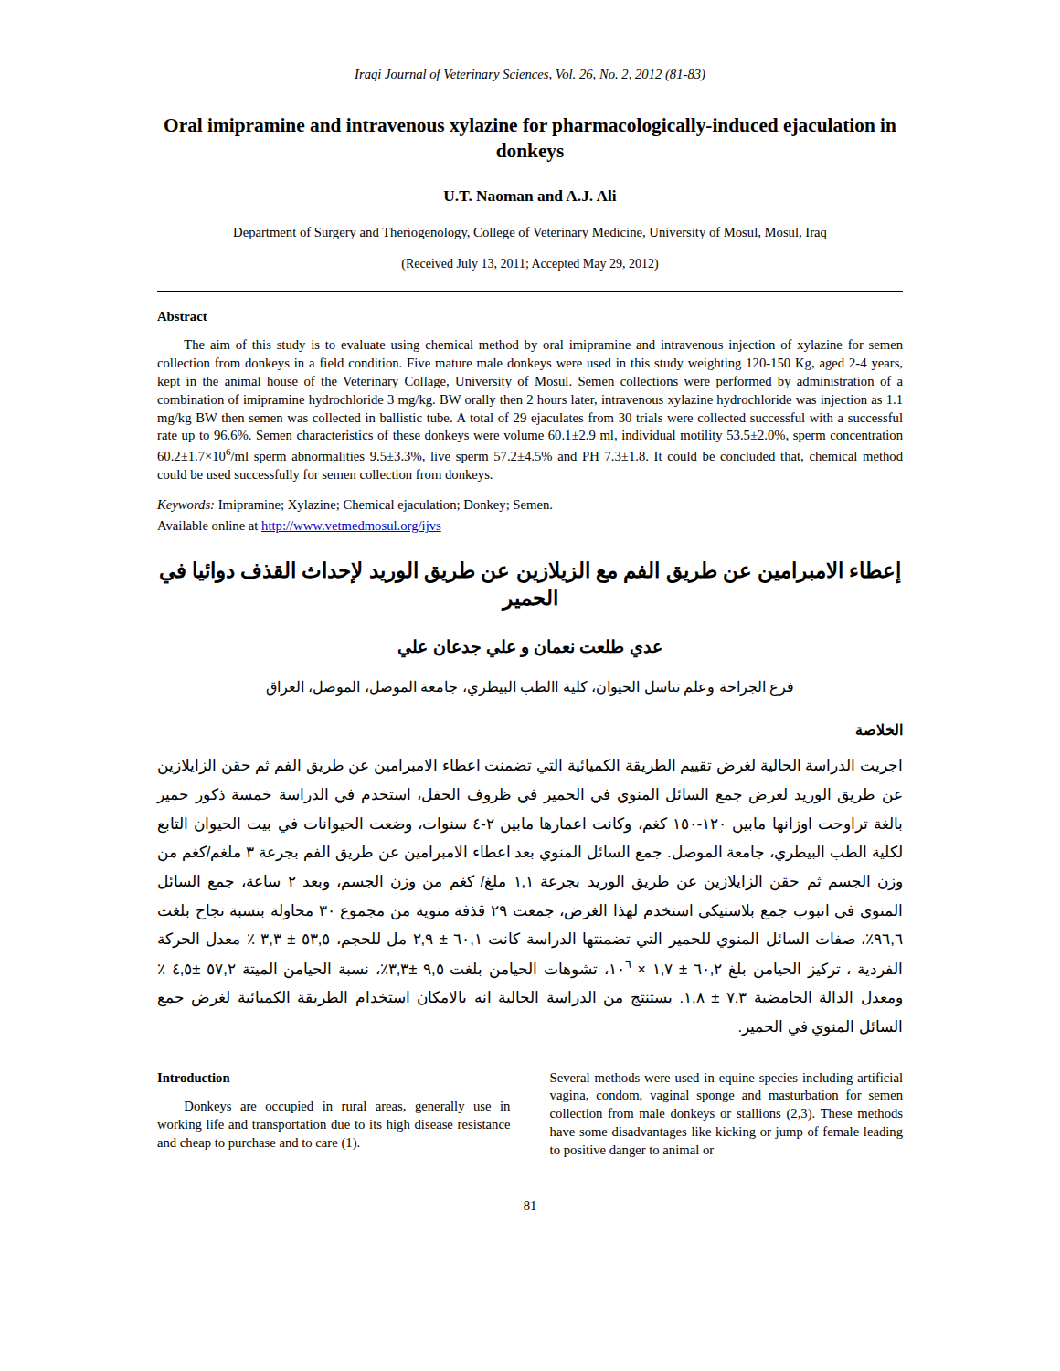Iraqi Journal of Veterinary Sciences, Vol. 26, No. 2, 2012 (81-83)
Oral imipramine and intravenous xylazine for pharmacologically-induced ejaculation in donkeys
U.T. Naoman and A.J. Ali
Department of Surgery and Theriogenology, College of Veterinary Medicine, University of Mosul, Mosul, Iraq
(Received July 13, 2011; Accepted May 29, 2012)
Abstract
The aim of this study is to evaluate using chemical method by oral imipramine and intravenous injection of xylazine for semen collection from donkeys in a field condition. Five mature male donkeys were used in this study weighting 120-150 Kg, aged 2-4 years, kept in the animal house of the Veterinary Collage, University of Mosul. Semen collections were performed by administration of a combination of imipramine hydrochloride 3 mg/kg. BW orally then 2 hours later, intravenous xylazine hydrochloride was injection as 1.1 mg/kg BW then semen was collected in ballistic tube. A total of 29 ejaculates from 30 trials were collected successful with a successful rate up to 96.6%. Semen characteristics of these donkeys were volume 60.1±2.9 ml, individual motility 53.5±2.0%, sperm concentration 60.2±1.7×106/ml sperm abnormalities 9.5±3.3%, live sperm 57.2±4.5% and PH 7.3±1.8. It could be concluded that, chemical method could be used successfully for semen collection from donkeys.
Keywords: Imipramine; Xylazine; Chemical ejaculation; Donkey; Semen.
Available online at http://www.vetmedmosul.org/ijvs
إعطاء الامبرامين عن طريق الفم مع الزيلازين عن طريق الوريد لإحداث القذف دوائيا في الحمير
عدي طلعت نعمان و علي جدعان علي
فرع الجراحة وعلم تناسل الحيوان، كلية االطب البيطري، جامعة الموصل، الموصل، العراق
الخلاصة
اجريت الدراسة الحالية لغرض تقييم الطريقة الكميائية التي تضمنت اعطاء الامبرامين عن طريق الفم ثم حقن الزايلازين عن طريق الوريد لغرض جمع السائل المنوي في الحمير في ظروف الحقل، استخدم في الدراسة خمسة ذكور حمير بالغة تراوحت اوزانها مابين ١٢٠-١٥٠ كغم، وكانت اعمارها مابين ٢-٤ سنوات، وضعت الحيوانات في بيت الحيوان التابع لكلية الطب البيطري، جامعة الموصل. جمع السائل المنوي بعد اعطاء الامبرامين عن طريق الفم بجرعة ٣ ملغم/كغم من وزن الجسم ثم حقن الزايلازين عن طريق الوريد بجرعة ١,١ ملغ/ كغم من وزن الجسم، وبعد ٢ ساعة، جمع السائل المنوي في انبوب جمع بلاستيكي استخدم لهذا الغرض، جمعت ٢٩ قذفة منوية من مجموع ٣٠ محاولة بنسبة نجاح بلغت ٩٦,٦٪، صفات السائل المنوي للحمير التي تضمنتها الدراسة كانت ٦٠,١ ± ٢,٩ مل للحجم، ٥٣,٥ ± ٣,٣ ٪ معدل الحركة الفردية ، تركيز الحيامن بلغ ٦٠,٢ ± ١,٧ × ١٠٦، تشوهات الحيامن بلغت ٩,٥ ±٣,٣٪، نسبة الحيامن الميتة ٥٧,٢ ±٤,٥ ٪ ومعدل الدالة الحامضية ٧,٣ ± ١,٨. يستنتج من الدراسة الحالية انه بالامكان استخدام الطريقة الكميائية لغرض جمع السائل المنوي في الحمير.
Introduction
Donkeys are occupied in rural areas, generally use in working life and transportation due to its high disease resistance and cheap to purchase and to care (1).
Several methods were used in equine species including artificial vagina, condom, vaginal sponge and masturbation for semen collection from male donkeys or stallions (2,3). These methods have some disadvantages like kicking or jump of female leading to positive danger to animal or
81